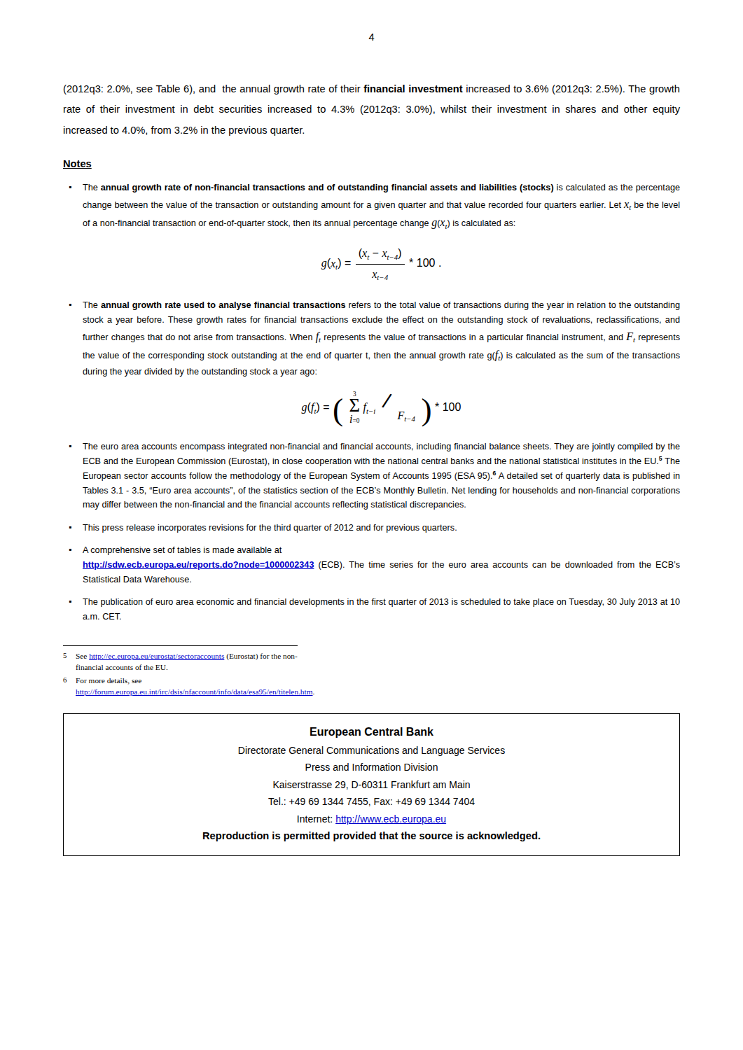4
(2012q3: 2.0%, see Table 6), and the annual growth rate of their financial investment increased to 3.6% (2012q3: 2.5%). The growth rate of their investment in debt securities increased to 4.3% (2012q3: 3.0%), whilst their investment in shares and other equity increased to 4.0%, from 3.2% in the previous quarter.
Notes
The annual growth rate of non-financial transactions and of outstanding financial assets and liabilities (stocks) is calculated as the percentage change between the value of the transaction or outstanding amount for a given quarter and that value recorded four quarters earlier. Let xt be the level of a non-financial transaction or end-of-quarter stock, then its annual percentage change g(xt) is calculated as:
g(xt) = (xt − xt−4) xt−4 * 100 .
The annual growth rate used to analyse financial transactions refers to the total value of transactions during the year in relation to the outstanding stock a year before. These growth rates for financial transactions exclude the effect on the outstanding stock of revaluations, reclassifications, and further changes that do not arise from transactions. When ft represents the value of transactions in a particular financial instrument, and Ft represents the value of the corresponding stock outstanding at the end of quarter t, then the annual growth rate g(ft) is calculated as the sum of the transactions during the year divided by the outstanding stock a year ago:
g(ft) = ( 3 Σ i=0 ft−i / Ft−4 ) * 100
The euro area accounts encompass integrated non-financial and financial accounts, including financial balance sheets. They are jointly compiled by the ECB and the European Commission (Eurostat), in close cooperation with the national central banks and the national statistical institutes in the EU.5 The European sector accounts follow the methodology of the European System of Accounts 1995 (ESA 95).6 A detailed set of quarterly data is published in Tables 3.1 - 3.5, “Euro area accounts”, of the statistics section of the ECB’s Monthly Bulletin. Net lending for households and non-financial corporations may differ between the non-financial and the financial accounts reflecting statistical discrepancies.
This press release incorporates revisions for the third quarter of 2012 and for previous quarters.
A comprehensive set of tables is made available at
http://sdw.ecb.europa.eu/reports.do?node=1000002343 (ECB). The time series for the euro area accounts can be downloaded from the ECB’s Statistical Data Warehouse.
The publication of euro area economic and financial developments in the first quarter of 2013 is scheduled to take place on Tuesday, 30 July 2013 at 10 a.m. CET.
5 See http://ec.europa.eu/eurostat/sectoraccounts (Eurostat) for the non-financial accounts of the EU.
6 For more details, see http://forum.europa.eu.int/irc/dsis/nfaccount/info/data/esa95/en/titelen.htm.
European Central Bank
Directorate General Communications and Language Services
Press and Information Division
Kaiserstrasse 29, D-60311 Frankfurt am Main
Tel.: +49 69 1344 7455, Fax: +49 69 1344 7404
Internet: http://www.ecb.europa.eu
Reproduction is permitted provided that the source is acknowledged.